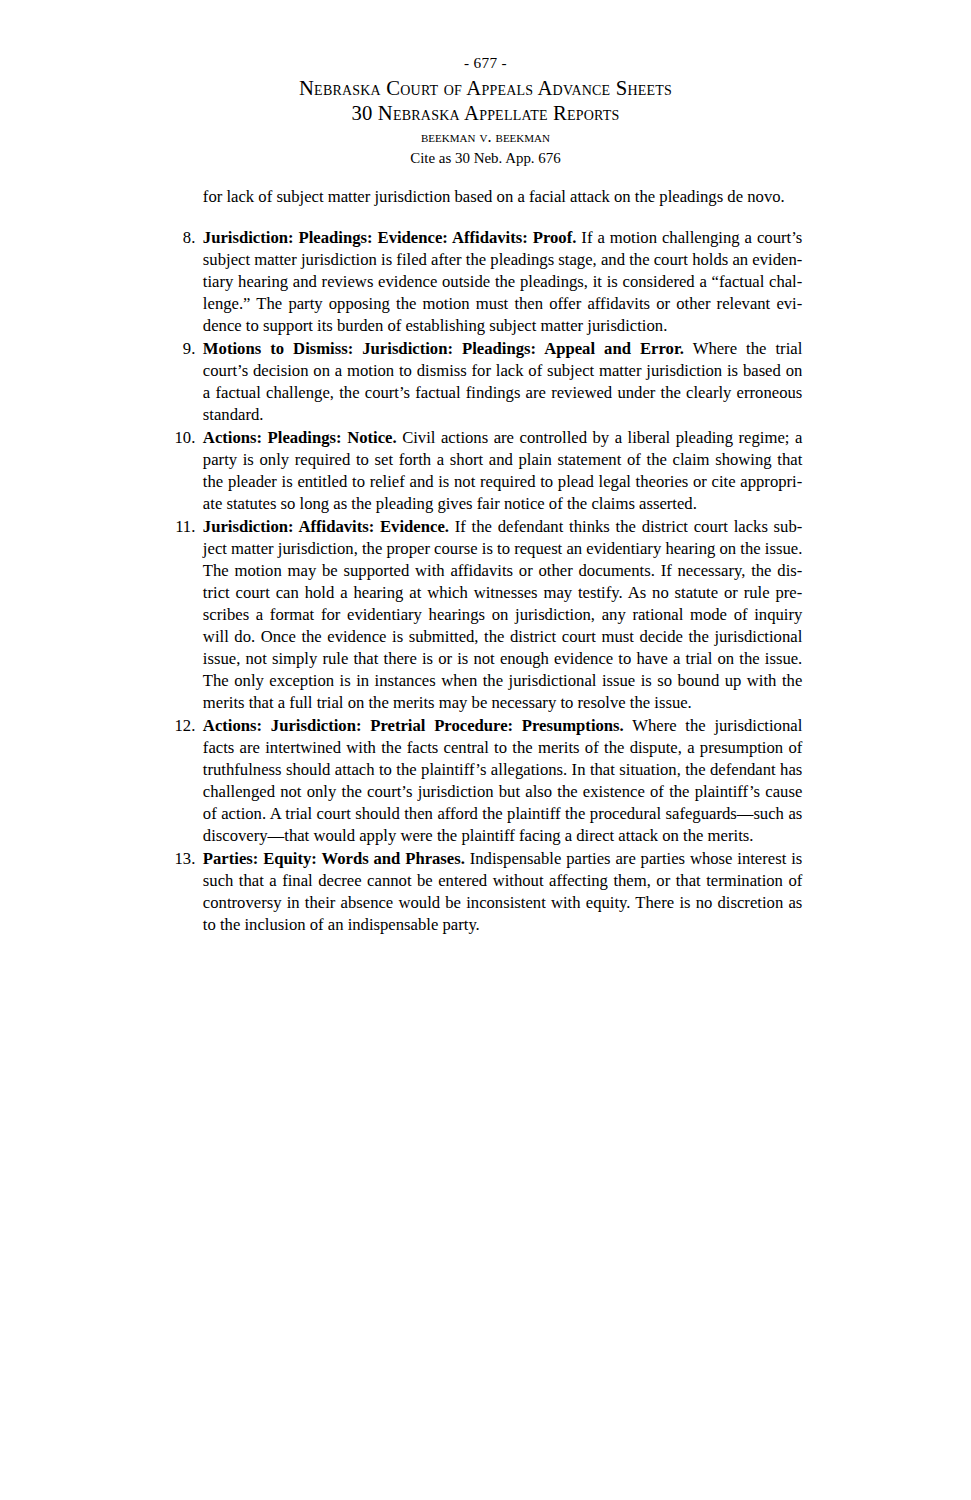- 677 -
Nebraska Court of Appeals Advance Sheets 30 Nebraska Appellate Reports beekman v. beekman Cite as 30 Neb. App. 676
for lack of subject matter jurisdiction based on a facial attack on the pleadings de novo.
8. Jurisdiction: Pleadings: Evidence: Affidavits: Proof. If a motion challenging a court’s subject matter jurisdiction is filed after the pleadings stage, and the court holds an evidentiary hearing and reviews evidence outside the pleadings, it is considered a “factual challenge.” The party opposing the motion must then offer affidavits or other relevant evidence to support its burden of establishing subject matter jurisdiction.
9. Motions to Dismiss: Jurisdiction: Pleadings: Appeal and Error. Where the trial court’s decision on a motion to dismiss for lack of subject matter jurisdiction is based on a factual challenge, the court’s factual findings are reviewed under the clearly erroneous standard.
10. Actions: Pleadings: Notice. Civil actions are controlled by a liberal pleading regime; a party is only required to set forth a short and plain statement of the claim showing that the pleader is entitled to relief and is not required to plead legal theories or cite appropriate statutes so long as the pleading gives fair notice of the claims asserted.
11. Jurisdiction: Affidavits: Evidence. If the defendant thinks the district court lacks subject matter jurisdiction, the proper course is to request an evidentiary hearing on the issue. The motion may be supported with affidavits or other documents. If necessary, the district court can hold a hearing at which witnesses may testify. As no statute or rule prescribes a format for evidentiary hearings on jurisdiction, any rational mode of inquiry will do. Once the evidence is submitted, the district court must decide the jurisdictional issue, not simply rule that there is or is not enough evidence to have a trial on the issue. The only exception is in instances when the jurisdictional issue is so bound up with the merits that a full trial on the merits may be necessary to resolve the issue.
12. Actions: Jurisdiction: Pretrial Procedure: Presumptions. Where the jurisdictional facts are intertwined with the facts central to the merits of the dispute, a presumption of truthfulness should attach to the plaintiff’s allegations. In that situation, the defendant has challenged not only the court’s jurisdiction but also the existence of the plaintiff’s cause of action. A trial court should then afford the plaintiff the procedural safeguards—such as discovery—that would apply were the plaintiff facing a direct attack on the merits.
13. Parties: Equity: Words and Phrases. Indispensable parties are parties whose interest is such that a final decree cannot be entered without affecting them, or that termination of controversy in their absence would be inconsistent with equity. There is no discretion as to the inclusion of an indispensable party.